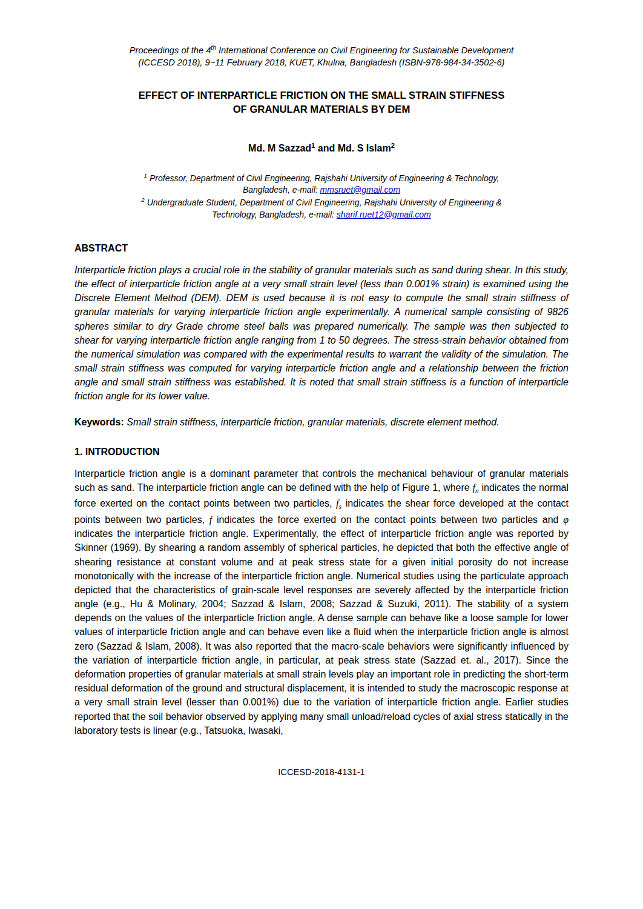Proceedings of the 4th International Conference on Civil Engineering for Sustainable Development
(ICCESD 2018), 9~11 February 2018, KUET, Khulna, Bangladesh (ISBN-978-984-34-3502-6)
Effect of Interparticle Friction on the Small Strain Stiffness
of Granular Materials by DEM
Md. M Sazzad1 and Md. S Islam2
1 Professor, Department of Civil Engineering, Rajshahi University of Engineering & Technology,
Bangladesh, e-mail: mmsruet@gmail.com
2 Undergraduate Student, Department of Civil Engineering, Rajshahi University of Engineering &
Technology, Bangladesh, e-mail: sharif.ruet12@gmail.com
Abstract
Interparticle friction plays a crucial role in the stability of granular materials such as sand during shear. In this study, the effect of interparticle friction angle at a very small strain level (less than 0.001% strain) is examined using the Discrete Element Method (DEM). DEM is used because it is not easy to compute the small strain stiffness of granular materials for varying interparticle friction angle experimentally. A numerical sample consisting of 9826 spheres similar to dry Grade chrome steel balls was prepared numerically. The sample was then subjected to shear for varying interparticle friction angle ranging from 1 to 50 degrees. The stress-strain behavior obtained from the numerical simulation was compared with the experimental results to warrant the validity of the simulation. The small strain stiffness was computed for varying interparticle friction angle and a relationship between the friction angle and small strain stiffness was established. It is noted that small strain stiffness is a function of interparticle friction angle for its lower value.
Keywords: Small strain stiffness, interparticle friction, granular materials, discrete element method.
1. Introduction
Interparticle friction angle is a dominant parameter that controls the mechanical behaviour of granular materials such as sand. The interparticle friction angle can be defined with the help of Figure 1, where fn indicates the normal force exerted on the contact points between two particles, fs indicates the shear force developed at the contact points between two particles, f indicates the force exerted on the contact points between two particles and φ indicates the interparticle friction angle. Experimentally, the effect of interparticle friction angle was reported by Skinner (1969). By shearing a random assembly of spherical particles, he depicted that both the effective angle of shearing resistance at constant volume and at peak stress state for a given initial porosity do not increase monotonically with the increase of the interparticle friction angle. Numerical studies using the particulate approach depicted that the characteristics of grain-scale level responses are severely affected by the interparticle friction angle (e.g., Hu & Molinary, 2004; Sazzad & Islam, 2008; Sazzad & Suzuki, 2011). The stability of a system depends on the values of the interparticle friction angle. A dense sample can behave like a loose sample for lower values of interparticle friction angle and can behave even like a fluid when the interparticle friction angle is almost zero (Sazzad & Islam, 2008). It was also reported that the macro-scale behaviors were significantly influenced by the variation of interparticle friction angle, in particular, at peak stress state (Sazzad et. al., 2017). Since the deformation properties of granular materials at small strain levels play an important role in predicting the short-term residual deformation of the ground and structural displacement, it is intended to study the macroscopic response at a very small strain level (lesser than 0.001%) due to the variation of interparticle friction angle. Earlier studies reported that the soil behavior observed by applying many small unload/reload cycles of axial stress statically in the laboratory tests is linear (e.g., Tatsuoka, Iwasaki,
ICCESD-2018-4131-1